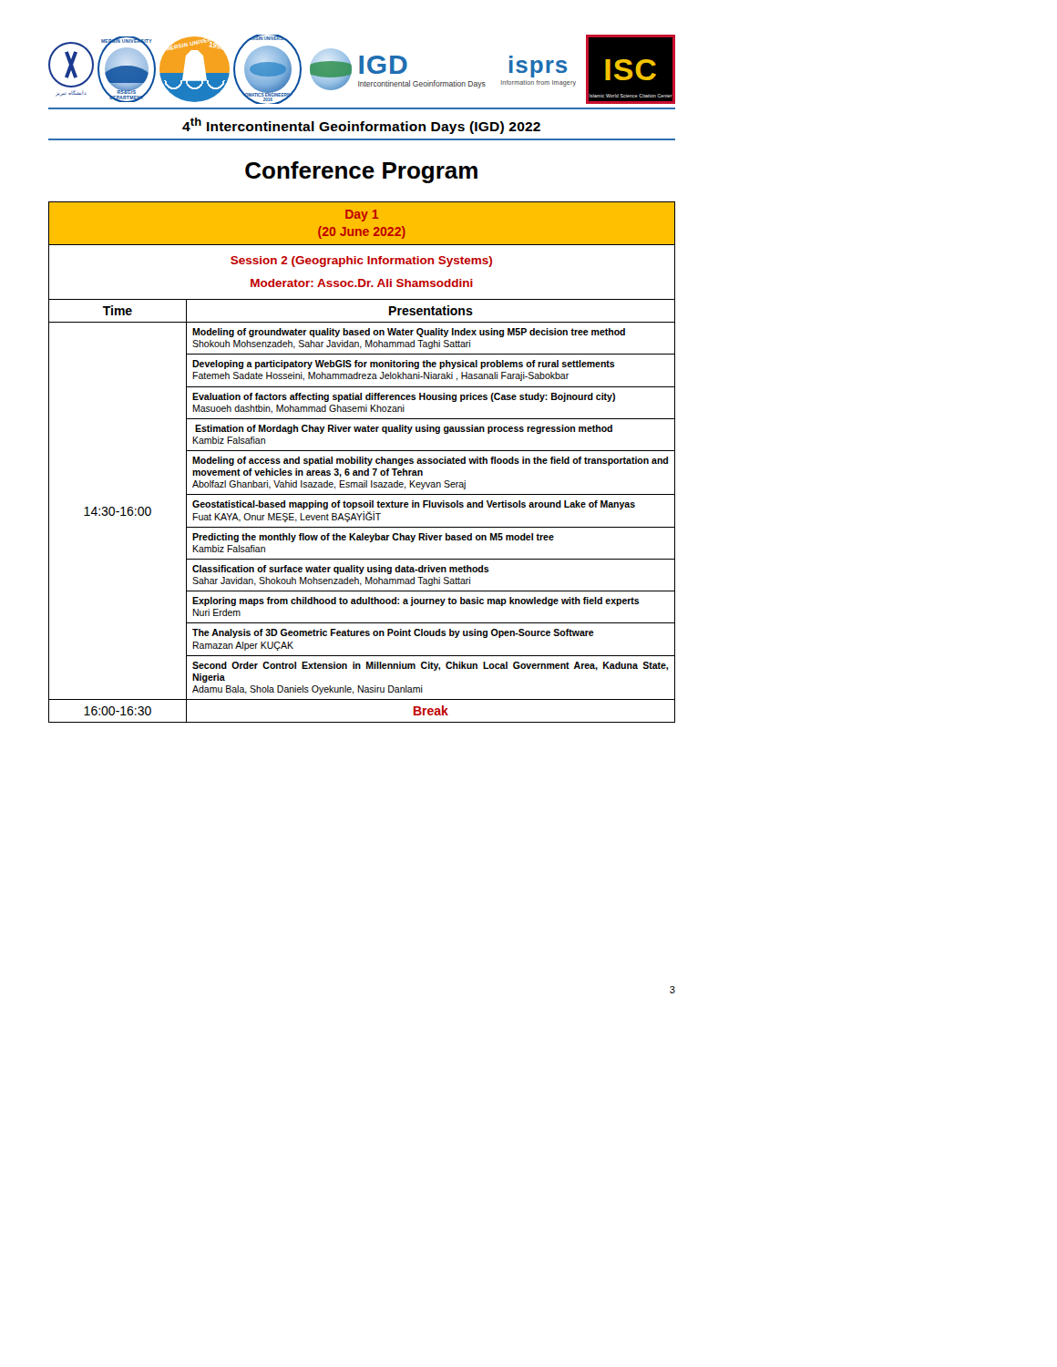دانشگاه تبریز
MERSIN UNIVERSITY
RS&GIS DEPARTMENT
MERSIN UNIVERSITY
1992
MERSIN UNIVERSITY
GEOMATICS ENGINEERING 2016
IGD
Intercontinental Geoinformation Days
isprs
Information from Imagery
ISC
Islamic World Science Citation Center
4th Intercontinental Geoinformation Days (IGD) 2022
Conference Program
| Day 1 (20 June 2022) |
| Session 2 (Geographic Information Systems) Moderator: Assoc.Dr. Ali Shamsoddini |
| Time | Presentations |
| 14:30-16:00 | Modeling of groundwater quality based on Water Quality Index using M5P decision tree method Shokouh Mohsenzadeh, Sahar Javidan, Mohammad Taghi Sattari |
| Developing a participatory WebGIS for monitoring the physical problems of rural settlements Fatemeh Sadate Hosseini, Mohammadreza Jelokhani-Niaraki , Hasanali Faraji-Sabokbar |
| Evaluation of factors affecting spatial differences Housing prices (Case study: Bojnourd city) Masuoeh dashtbin, Mohammad Ghasemi Khozani |
| Estimation of Mordagh Chay River water quality using gaussian process regression method Kambiz Falsafian |
| Modeling of access and spatial mobility changes associated with floods in the field of transportation and movement of vehicles in areas 3, 6 and 7 of Tehran Abolfazl Ghanbari, Vahid Isazade, Esmail Isazade, Keyvan Seraj |
| Geostatistical-based mapping of topsoil texture in Fluvisols and Vertisols around Lake of Manyas Fuat KAYA, Onur MEŞE, Levent BAŞAYİĞİT |
| Predicting the monthly flow of the Kaleybar Chay River based on M5 model tree Kambiz Falsafian |
| Classification of surface water quality using data-driven methods Sahar Javidan, Shokouh Mohsenzadeh, Mohammad Taghi Sattari |
| Exploring maps from childhood to adulthood: a journey to basic map knowledge with field experts Nuri Erdem |
| The Analysis of 3D Geometric Features on Point Clouds by using Open-Source Software Ramazan Alper KUÇAK |
| Second Order Control Extension in Millennium City, Chikun Local Government Area, Kaduna State, Nigeria Adamu Bala, Shola Daniels Oyekunle, Nasiru Danlami |
| 16:00-16:30 | Break |
3